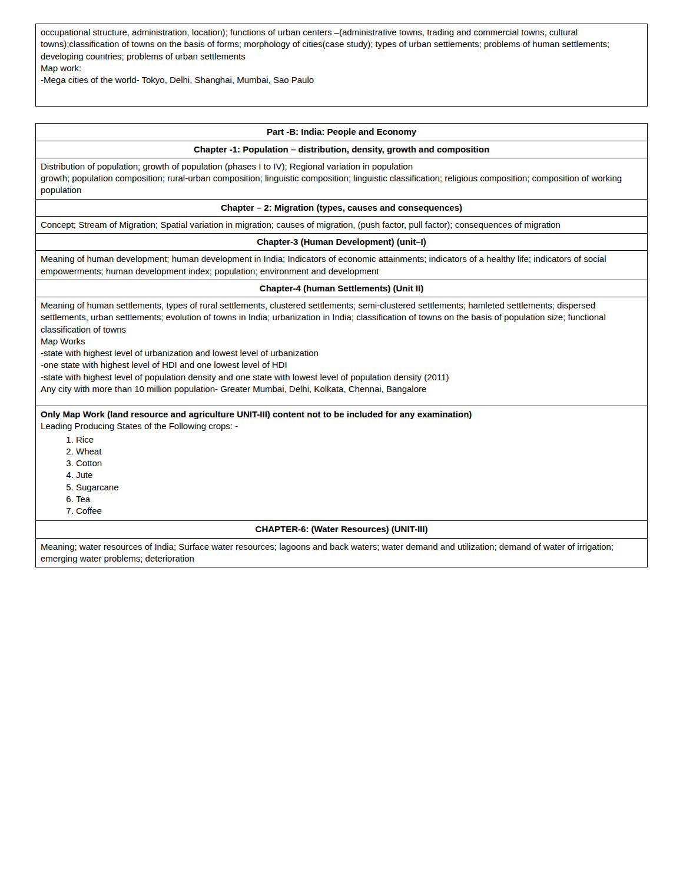| occupational structure, administration, location); functions of urban centers –(administrative towns, trading and commercial towns, cultural towns);classification of towns on the basis of forms; morphology of cities(case study); types of urban settlements; problems of human settlements; developing countries; problems of urban settlements Map work: -Mega cities of the world- Tokyo, Delhi, Shanghai, Mumbai, Sao Paulo |
| Part -B: India: People and Economy |
| Chapter -1: Population – distribution, density, growth and composition |
| Distribution of population; growth of population (phases I to IV); Regional variation in population growth; population composition; rural-urban composition; linguistic composition; linguistic classification; religious composition; composition of working population |
| Chapter – 2: Migration (types, causes and consequences) |
| Concept; Stream of Migration; Spatial variation in migration; causes of migration, (push factor, pull factor); consequences of migration |
| Chapter-3 (Human Development) (unit–I) |
| Meaning of human development; human development in India; Indicators of economic attainments; indicators of a healthy life; indicators of social empowerments; human development index; population; environment and development |
| Chapter-4 (human Settlements) (Unit II) |
| Meaning of human settlements, types of rural settlements, clustered settlements; semi-clustered settlements; hamleted settlements; dispersed settlements, urban settlements; evolution of towns in India; urbanization in India; classification of towns on the basis of population size; functional classification of towns Map Works -state with highest level of urbanization and lowest level of urbanization -one state with highest level of HDI and one lowest level of HDI -state with highest level of population density and one state with lowest level of population density (2011) Any city with more than 10 million population- Greater Mumbai, Delhi, Kolkata, Chennai, Bangalore |
| Only Map Work (land resource and agriculture UNIT-III) content not to be included for any examination) Leading Producing States of the Following crops: - Rice Wheat Cotton Jute Sugarcane Tea Coffee |
| CHAPTER-6: (Water Resources) (UNIT-III) |
| Meaning; water resources of India; Surface water resources; lagoons and back waters; water demand and utilization; demand of water of irrigation; emerging water problems; deterioration |